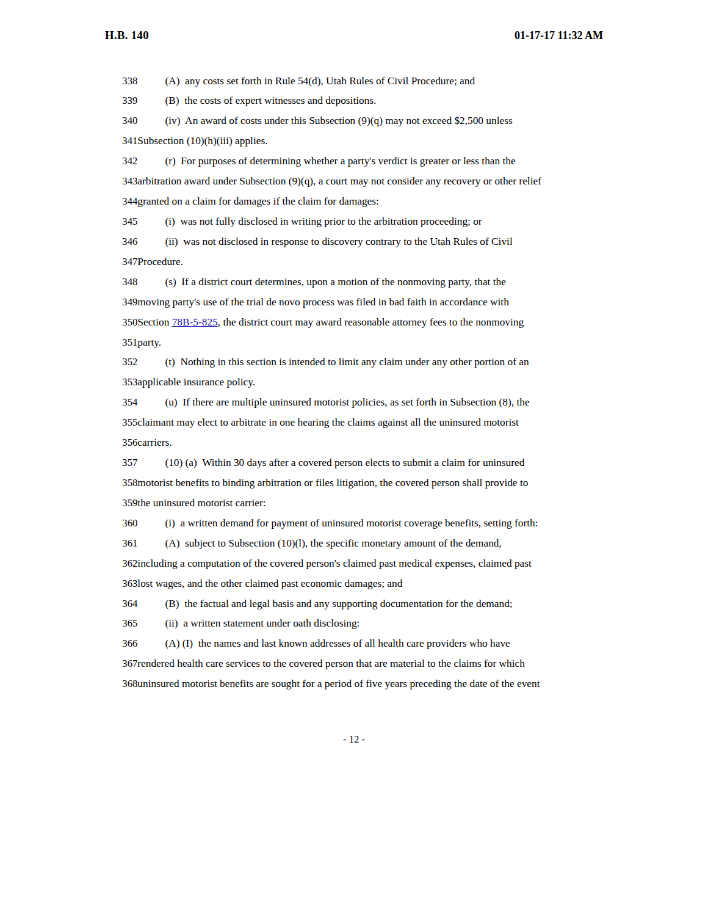H.B. 140 01-17-17 11:32 AM
| 338 | (A) any costs set forth in Rule 54(d), Utah Rules of Civil Procedure; and |
| 339 | (B) the costs of expert witnesses and depositions. |
| 340 | (iv) An award of costs under this Subsection (9)(q) may not exceed $2,500 unless |
| 341 | Subsection (10)(h)(iii) applies. |
| 342 | (r) For purposes of determining whether a party's verdict is greater or less than the |
| 343 | arbitration award under Subsection (9)(q), a court may not consider any recovery or other relief |
| 344 | granted on a claim for damages if the claim for damages: |
| 345 | (i) was not fully disclosed in writing prior to the arbitration proceeding; or |
| 346 | (ii) was not disclosed in response to discovery contrary to the Utah Rules of Civil |
| 347 | Procedure. |
| 348 | (s) If a district court determines, upon a motion of the nonmoving party, that the |
| 349 | moving party's use of the trial de novo process was filed in bad faith in accordance with |
| 350 | Section 78B-5-825 , the district court may award reasonable attorney fees to the nonmoving |
| 351 | party. |
| 352 | (t) Nothing in this section is intended to limit any claim under any other portion of an |
| 353 | applicable insurance policy. |
| 354 | (u) If there are multiple uninsured motorist policies, as set forth in Subsection (8), the |
| 355 | claimant may elect to arbitrate in one hearing the claims against all the uninsured motorist |
| 356 | carriers. |
| 357 | (10) (a) Within 30 days after a covered person elects to submit a claim for uninsured |
| 358 | motorist benefits to binding arbitration or files litigation, the covered person shall provide to |
| 359 | the uninsured motorist carrier: |
| 360 | (i) a written demand for payment of uninsured motorist coverage benefits, setting forth: |
| 361 | (A) subject to Subsection (10)(l), the specific monetary amount of the demand, |
| 362 | including a computation of the covered person's claimed past medical expenses, claimed past |
| 363 | lost wages, and the other claimed past economic damages; and |
| 364 | (B) the factual and legal basis and any supporting documentation for the demand; |
| 365 | (ii) a written statement under oath disclosing: |
| 366 | (A) (I) the names and last known addresses of all health care providers who have |
| 367 | rendered health care services to the covered person that are material to the claims for which |
| 368 | uninsured motorist benefits are sought for a period of five years preceding the date of the event |
- 12 -